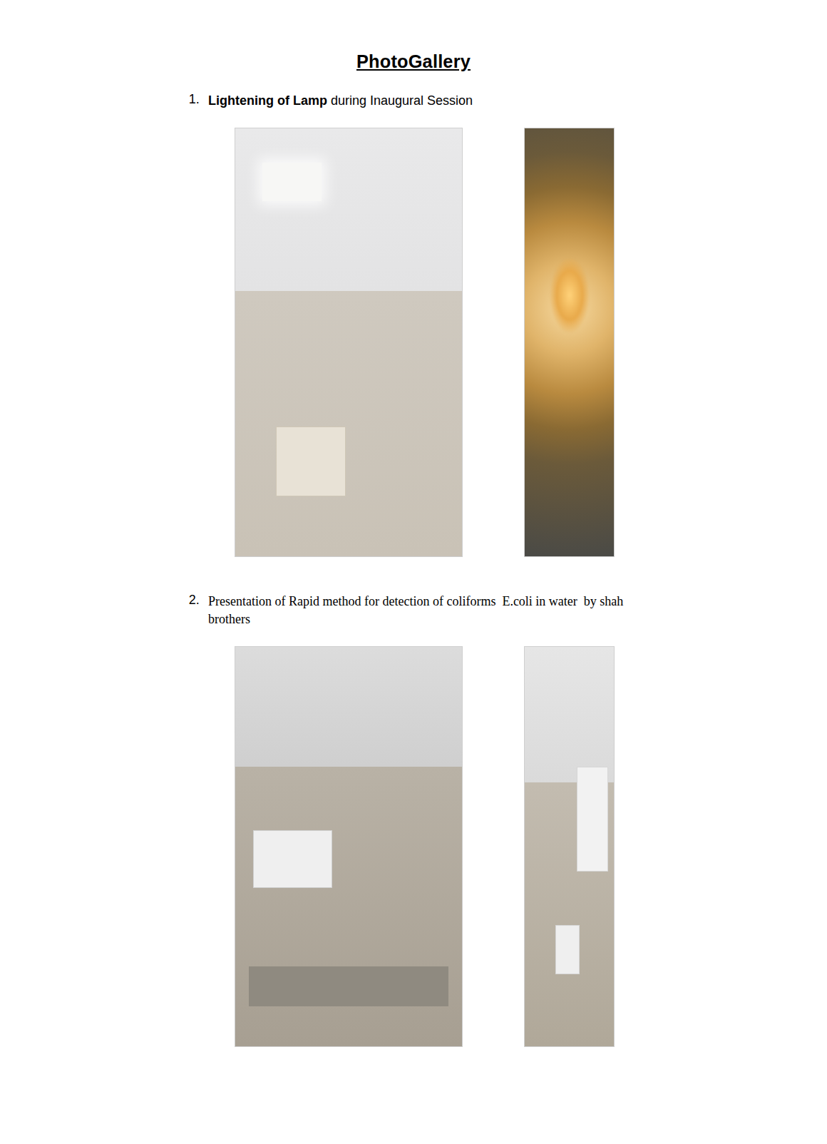PhotoGallery
Lightening of Lamp during Inaugural Session
Presentation of Rapid method for detection of coliforms E.coli in water by shah brothers